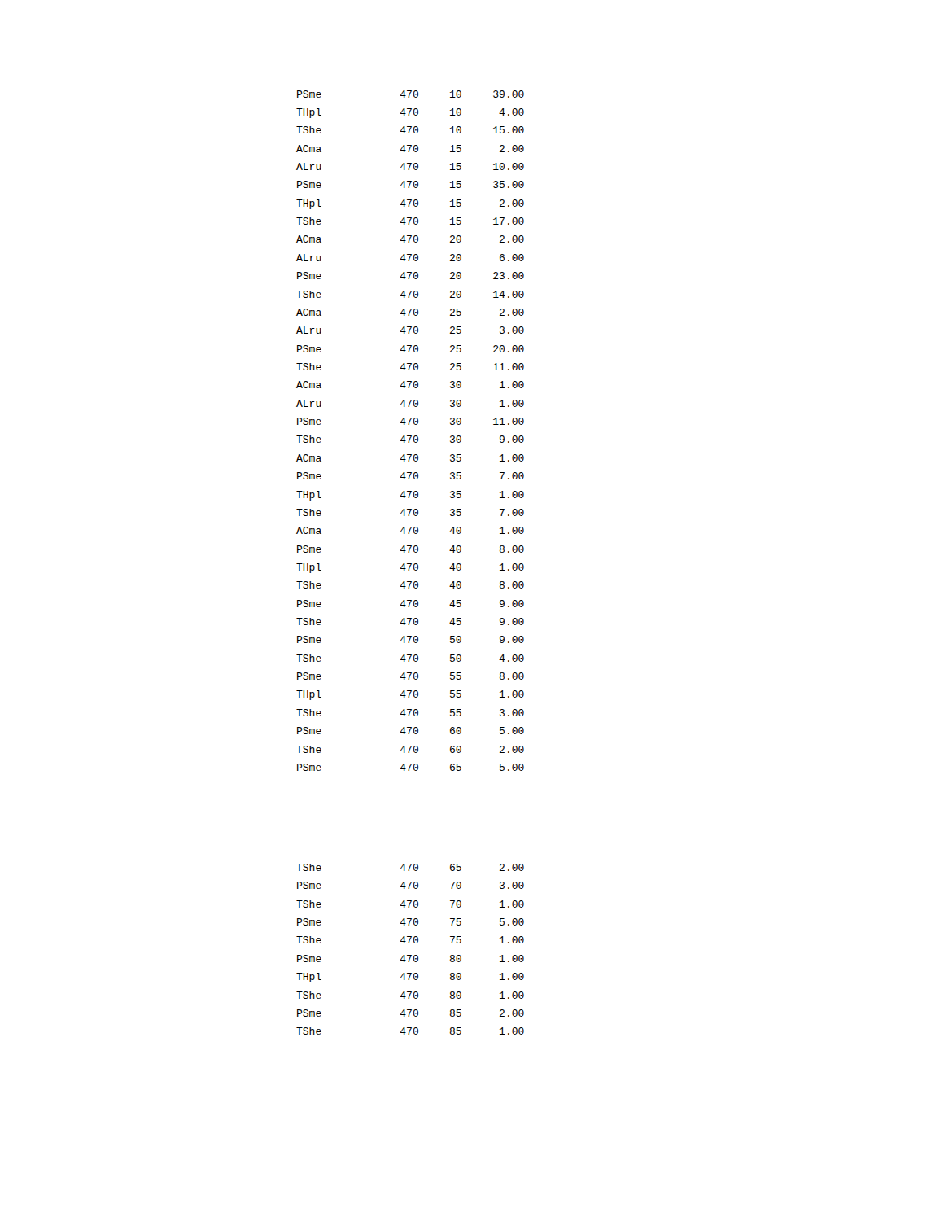| PSme | 470 | 10 | 39.00 |
| THpl | 470 | 10 | 4.00 |
| TShe | 470 | 10 | 15.00 |
| ACma | 470 | 15 | 2.00 |
| ALru | 470 | 15 | 10.00 |
| PSme | 470 | 15 | 35.00 |
| THpl | 470 | 15 | 2.00 |
| TShe | 470 | 15 | 17.00 |
| ACma | 470 | 20 | 2.00 |
| ALru | 470 | 20 | 6.00 |
| PSme | 470 | 20 | 23.00 |
| TShe | 470 | 20 | 14.00 |
| ACma | 470 | 25 | 2.00 |
| ALru | 470 | 25 | 3.00 |
| PSme | 470 | 25 | 20.00 |
| TShe | 470 | 25 | 11.00 |
| ACma | 470 | 30 | 1.00 |
| ALru | 470 | 30 | 1.00 |
| PSme | 470 | 30 | 11.00 |
| TShe | 470 | 30 | 9.00 |
| ACma | 470 | 35 | 1.00 |
| PSme | 470 | 35 | 7.00 |
| THpl | 470 | 35 | 1.00 |
| TShe | 470 | 35 | 7.00 |
| ACma | 470 | 40 | 1.00 |
| PSme | 470 | 40 | 8.00 |
| THpl | 470 | 40 | 1.00 |
| TShe | 470 | 40 | 8.00 |
| PSme | 470 | 45 | 9.00 |
| TShe | 470 | 45 | 9.00 |
| PSme | 470 | 50 | 9.00 |
| TShe | 470 | 50 | 4.00 |
| PSme | 470 | 55 | 8.00 |
| THpl | 470 | 55 | 1.00 |
| TShe | 470 | 55 | 3.00 |
| PSme | 470 | 60 | 5.00 |
| TShe | 470 | 60 | 2.00 |
| PSme | 470 | 65 | 5.00 |
| TShe | 470 | 65 | 2.00 |
| PSme | 470 | 70 | 3.00 |
| TShe | 470 | 70 | 1.00 |
| PSme | 470 | 75 | 5.00 |
| TShe | 470 | 75 | 1.00 |
| PSme | 470 | 80 | 1.00 |
| THpl | 470 | 80 | 1.00 |
| TShe | 470 | 80 | 1.00 |
| PSme | 470 | 85 | 2.00 |
| TShe | 470 | 85 | 1.00 |